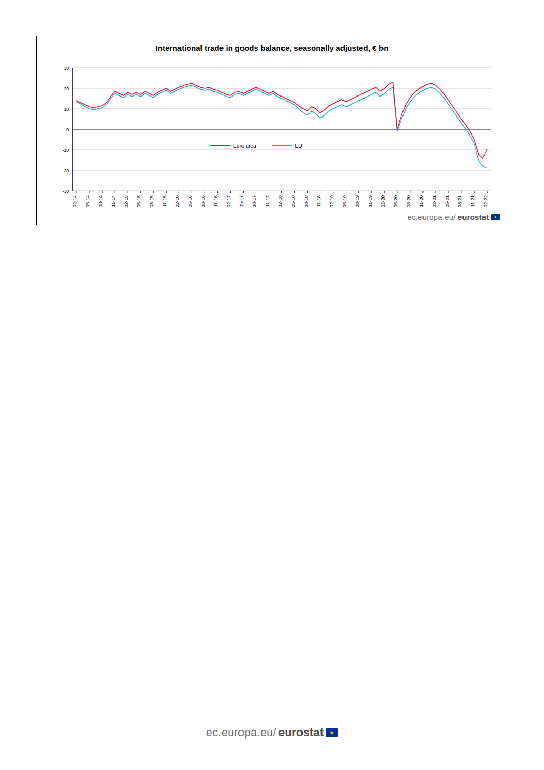International trade in goods balance, seasonally adjusted, € bn
30 20 10 0 -10 -20 -30 02-14 05-14 08-14 11-14 02-15 05-15 08-15 11-15 02-16 05-16 08-16 11-16 02-17 05-17 08-17 11-17 02-18 05-18 08-18 11-18 02-19 05-19 08-19 11-19 02-20 05-20 08-20 11-20 02-21 05-21 08-21 11-21 02-22 Euro area EU
ec.europa.eu/eurostat
ec.europa.eu/eurostat